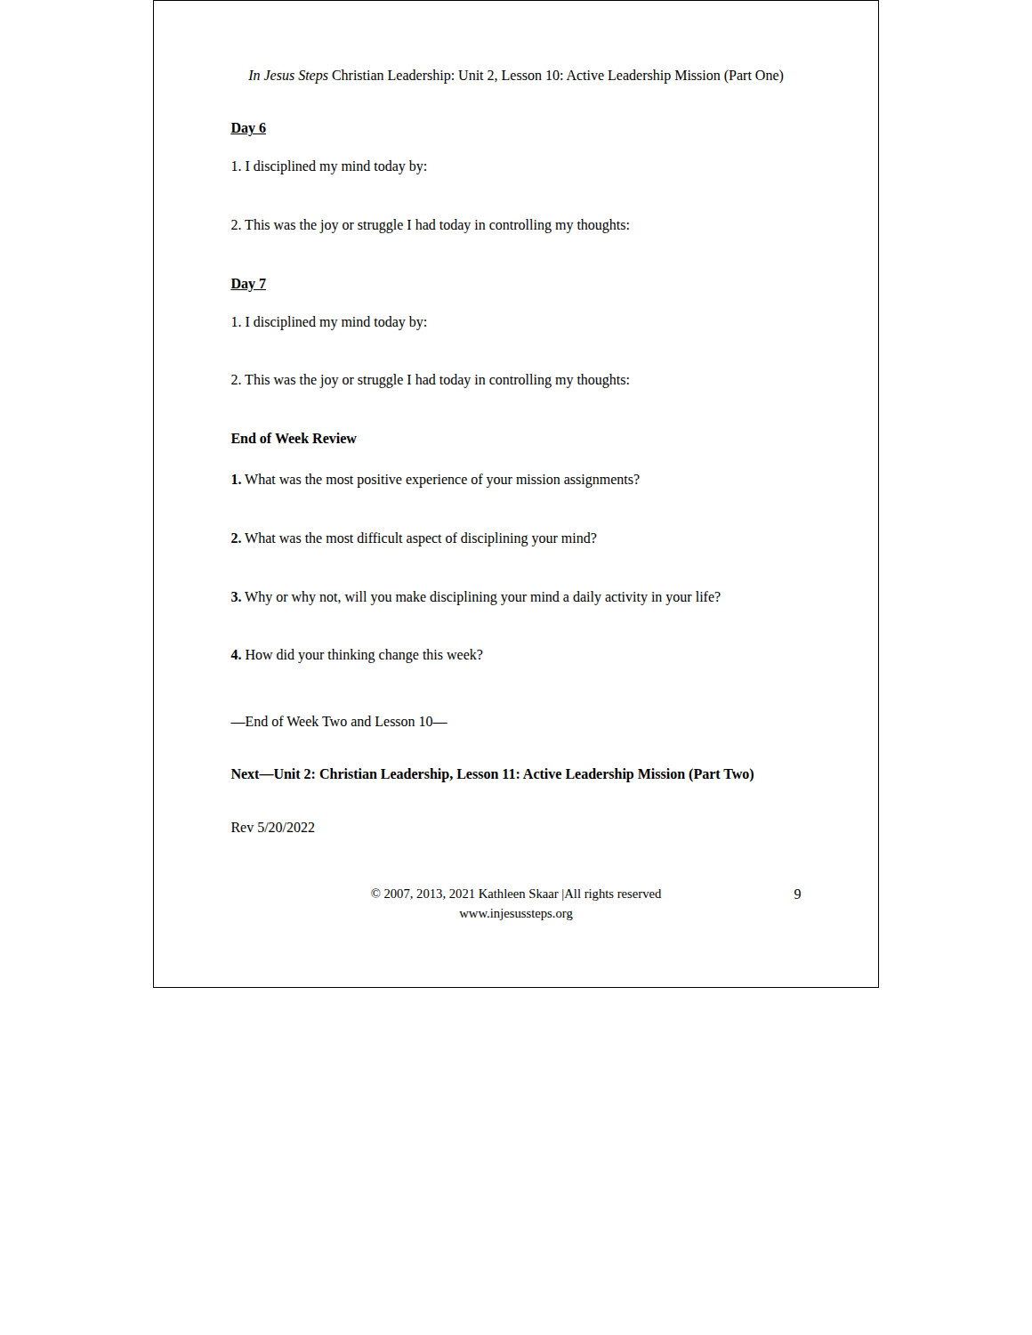In Jesus Steps Christian Leadership: Unit 2, Lesson 10: Active Leadership Mission (Part One)
Day 6
1. I disciplined my mind today by:
2. This was the joy or struggle I had today in controlling my thoughts:
Day 7
1. I disciplined my mind today by:
2. This was the joy or struggle I had today in controlling my thoughts:
End of Week Review
1. What was the most positive experience of your mission assignments?
2. What was the most difficult aspect of disciplining your mind?
3. Why or why not, will you make disciplining your mind a daily activity in your life?
4. How did your thinking change this week?
—End of Week Two and Lesson 10—
Next—Unit 2: Christian Leadership, Lesson 11: Active Leadership Mission (Part Two)
Rev 5/20/2022
9 © 2007, 2013, 2021 Kathleen Skaar |All rights reserved
www.injesussteps.org